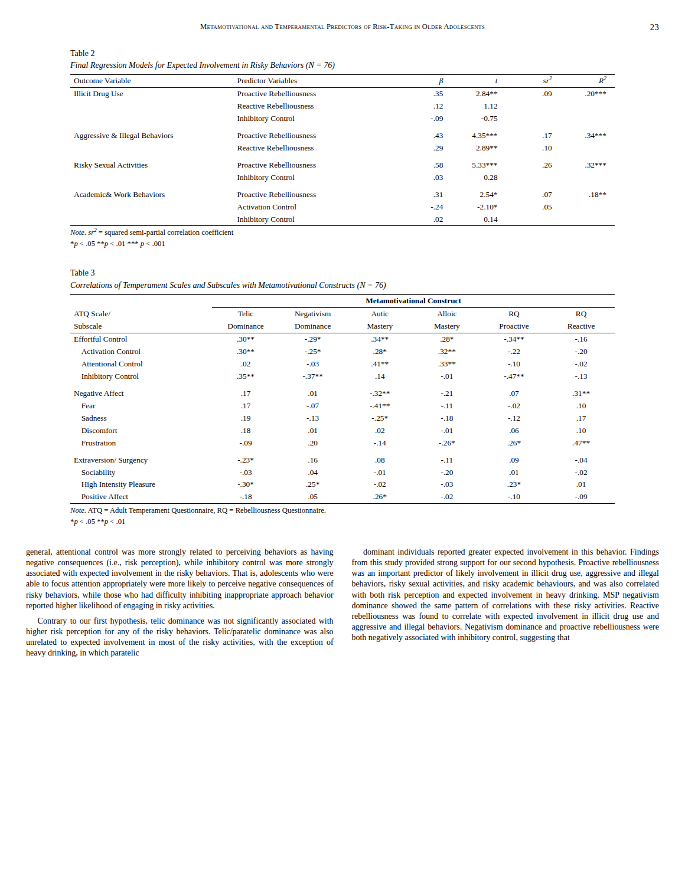Metamotivational and Temperamental Predictors of Risk-Taking in Older Adolescents 23
Table 2
Final Regression Models for Expected Involvement in Risky Behaviors (N = 76)
| Outcome Variable | Predictor Variables | β | t | sr 2 | R 2 |
| --- | --- | --- | --- | --- | --- |
| Illicit Drug Use | Proactive Rebelliousness | .35 | 2.84** | .09 | .20*** |
| | Reactive Rebelliousness | .12 | 1.12 | | |
| | Inhibitory Control | -.09 | -0.75 | | |
| Aggressive & Illegal Behaviors | Proactive Rebelliousness | .43 | 4.35*** | .17 | .34*** |
| | Reactive Rebelliousness | .29 | 2.89** | .10 | |
| Risky Sexual Activities | Proactive Rebelliousness | .58 | 5.33*** | .26 | .32*** |
| | Inhibitory Control | .03 | 0.28 | | |
| Academic& Work Behaviors | Proactive Rebelliousness | .31 | 2.54* | .07 | .18** |
| | Activation Control | -.24 | -2.10* | .05 | |
| | Inhibitory Control | .02 | 0.14 | | |
Note. sr2 = squared semi-partial correlation coefficient
*p < .05 **p < .01 *** p < .001
Table 3
Correlations of Temperament Scales and Subscales with Metamotivational Constructs (N = 76)
| | Metamotivational Construct |
| --- | --- |
| ATQ Scale/ | Telic | Negativism | Autic | Alloic | RQ | RQ |
| Subscale | Dominance | Dominance | Mastery | Mastery | Proactive | Reactive |
| Effortful Control | .30** | -.29* | .34** | .28* | -.34** | -.16 |
| Activation Control | .30** | -.25* | .28* | .32** | -.22 | -.20 |
| Attentional Control | .02 | -.03 | .41** | .33** | -.10 | -.02 |
| Inhibitory Control | .35** | -.37** | .14 | -.01 | -.47** | -.13 |
| Negative Affect | .17 | .01 | -.32** | -.21 | .07 | .31** |
| Fear | .17 | -.07 | -.41** | -.11 | -.02 | .10 |
| Sadness | .19 | -.13 | -.25* | -.18 | -.12 | .17 |
| Discomfort | .18 | .01 | .02 | -.01 | .06 | .10 |
| Frustration | -.09 | .20 | -.14 | -.26* | .26* | .47** |
| Extraversion/ Surgency | -.23* | .16 | .08 | -.11 | .09 | -.04 |
| Sociability | -.03 | .04 | -.01 | -.20 | .01 | -.02 |
| High Intensity Pleasure | -.30* | .25* | -.02 | -.03 | .23* | .01 |
| Positive Affect | -.18 | .05 | .26* | -.02 | -.10 | -.09 |
Note. ATQ = Adult Temperament Questionnaire, RQ = Rebelliousness Questionnaire.
*p < .05 **p < .01
general, attentional control was more strongly related to perceiving behaviors as having negative consequences (i.e., risk perception), while inhibitory control was more strongly associated with expected involvement in the risky behaviors. That is, adolescents who were able to focus attention appropriately were more likely to perceive negative consequences of risky behaviors, while those who had difficulty inhibiting inappropriate approach behavior reported higher likelihood of engaging in risky activities.
Contrary to our first hypothesis, telic dominance was not significantly associated with higher risk perception for any of the risky behaviors. Telic/paratelic dominance was also unrelated to expected involvement in most of the risky activities, with the exception of heavy drinking, in which paratelic
dominant individuals reported greater expected involvement in this behavior. Findings from this study provided strong support for our second hypothesis. Proactive rebelliousness was an important predictor of likely involvement in illicit drug use, aggressive and illegal behaviors, risky sexual activities, and risky academic behaviours, and was also correlated with both risk perception and expected involvement in heavy drinking. MSP negativism dominance showed the same pattern of correlations with these risky activities. Reactive rebelliousness was found to correlate with expected involvement in illicit drug use and aggressive and illegal behaviors. Negativism dominance and proactive rebelliousness were both negatively associated with inhibitory control, suggesting that